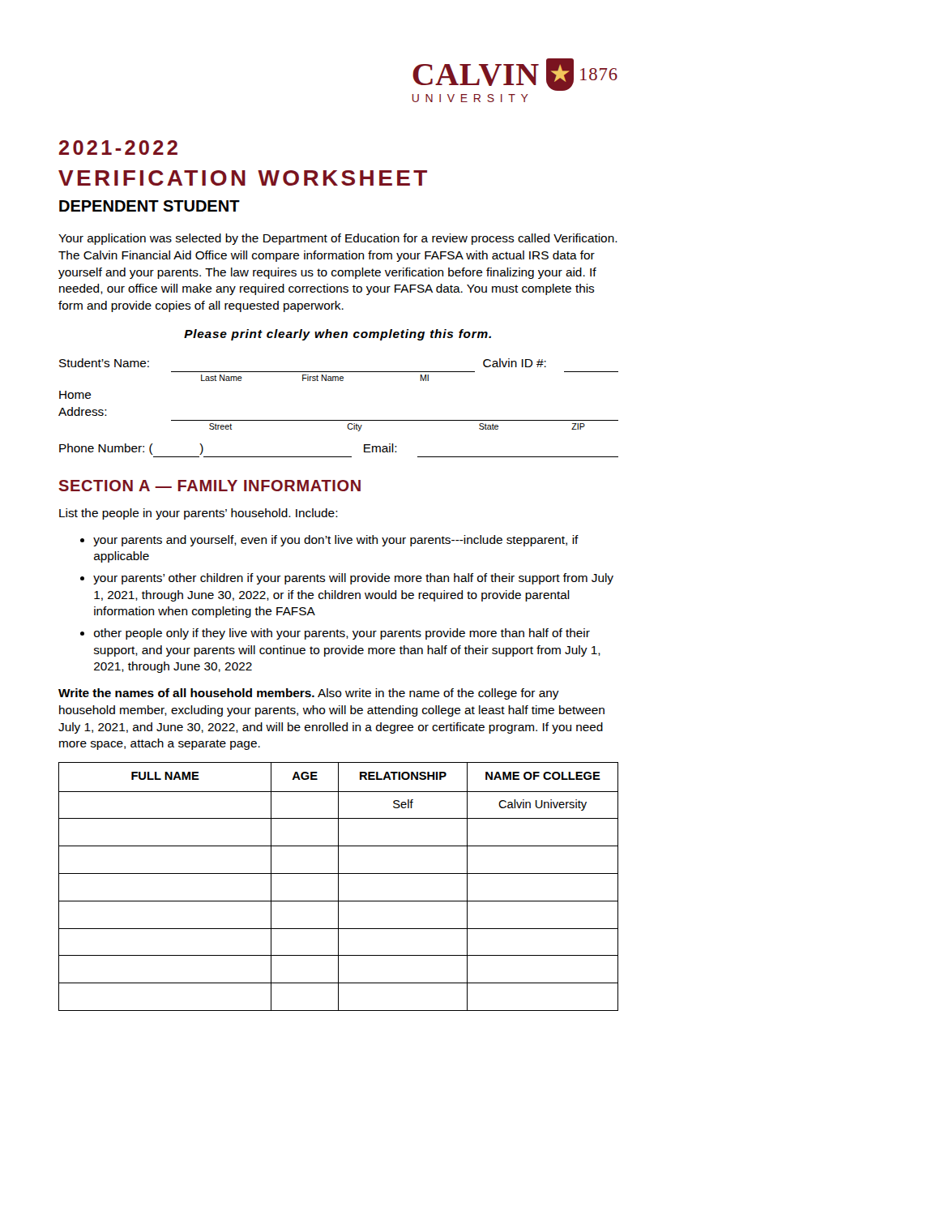CALVIN UNIVERSITY ★1876
2021-2022
VERIFICATION WORKSHEET
DEPENDENT STUDENT
Your application was selected by the Department of Education for a review process called Verification. The Calvin Financial Aid Office will compare information from your FAFSA with actual IRS data for yourself and your parents. The law requires us to complete verification before finalizing your aid. If needed, our office will make any required corrections to your FAFSA data. You must complete this form and provide copies of all requested paperwork.
Please print clearly when completing this form.
| Student’s Name: | | Calvin ID #: | |
| | / Last Name / First Name / MI / | | |
| Home Address: | |
| | / Street / City / State / ZIP / |
| Phone Number: ( ) | | Email: | |
SECTION A — FAMILY INFORMATION
List the people in your parents’ household. Include:
your parents and yourself, even if you don’t live with your parents---include stepparent, if applicable
your parents’ other children if your parents will provide more than half of their support from July 1, 2021, through June 30, 2022, or if the children would be required to provide parental information when completing the FAFSA
other people only if they live with your parents, your parents provide more than half of their support, and your parents will continue to provide more than half of their support from July 1, 2021, through June 30, 2022
Write the names of all household members. Also write in the name of the college for any household member, excluding your parents, who will be attending college at least half time between July 1, 2021, and June 30, 2022, and will be enrolled in a degree or certificate program. If you need more space, attach a separate page.
| FULL NAME | AGE | RELATIONSHIP | NAME OF COLLEGE |
| --- | --- | --- | --- |
| | | Self | Calvin University |